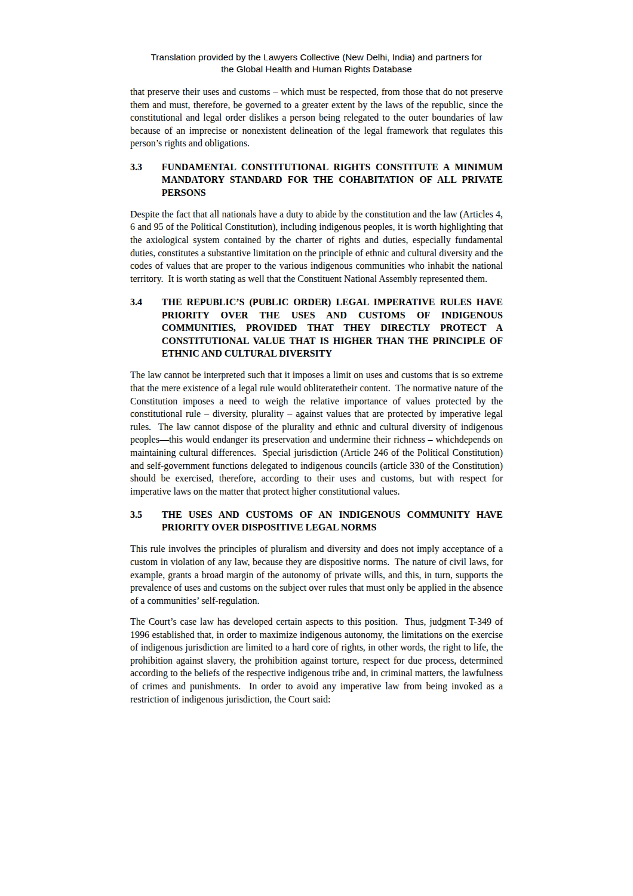Translation provided by the Lawyers Collective (New Delhi, India) and partners for
the Global Health and Human Rights Database
that preserve their uses and customs – which must be respected, from those that do not preserve them and must, therefore, be governed to a greater extent by the laws of the republic, since the constitutional and legal order dislikes a person being relegated to the outer boundaries of law because of an imprecise or nonexistent delineation of the legal framework that regulates this person’s rights and obligations.
3.3 Fundamental constitutional rights constitute a minimum mandatory standard for the cohabitation of all private persons
Despite the fact that all nationals have a duty to abide by the constitution and the law (Articles 4, 6 and 95 of the Political Constitution), including indigenous peoples, it is worth highlighting that the axiological system contained by the charter of rights and duties, especially fundamental duties, constitutes a substantive limitation on the principle of ethnic and cultural diversity and the codes of values that are proper to the various indigenous communities who inhabit the national territory. It is worth stating as well that the Constituent National Assembly represented them.
3.4 The republic’s (public order) legal imperative rules have priority over the uses and customs of indigenous communities, provided that they directly protect a constitutional value that is higher than the principle of ethnic and cultural diversity
The law cannot be interpreted such that it imposes a limit on uses and customs that is so extreme that the mere existence of a legal rule would obliteratetheir content. The normative nature of the Constitution imposes a need to weigh the relative importance of values protected by the constitutional rule – diversity, plurality – against values that are protected by imperative legal rules. The law cannot dispose of the plurality and ethnic and cultural diversity of indigenous peoples—this would endanger its preservation and undermine their richness – whichdepends on maintaining cultural differences. Special jurisdiction (Article 246 of the Political Constitution) and self-government functions delegated to indigenous councils (article 330 of the Constitution) should be exercised, therefore, according to their uses and customs, but with respect for imperative laws on the matter that protect higher constitutional values.
3.5 The uses and customs of an indigenous community have priority over dispositive legal norms
This rule involves the principles of pluralism and diversity and does not imply acceptance of a custom in violation of any law, because they are dispositive norms. The nature of civil laws, for example, grants a broad margin of the autonomy of private wills, and this, in turn, supports the prevalence of uses and customs on the subject over rules that must only be applied in the absence of a communities’ self-regulation.
The Court’s case law has developed certain aspects to this position. Thus, judgment T-349 of 1996 established that, in order to maximize indigenous autonomy, the limitations on the exercise of indigenous jurisdiction are limited to a hard core of rights, in other words, the right to life, the prohibition against slavery, the prohibition against torture, respect for due process, determined according to the beliefs of the respective indigenous tribe and, in criminal matters, the lawfulness of crimes and punishments. In order to avoid any imperative law from being invoked as a restriction of indigenous jurisdiction, the Court said: